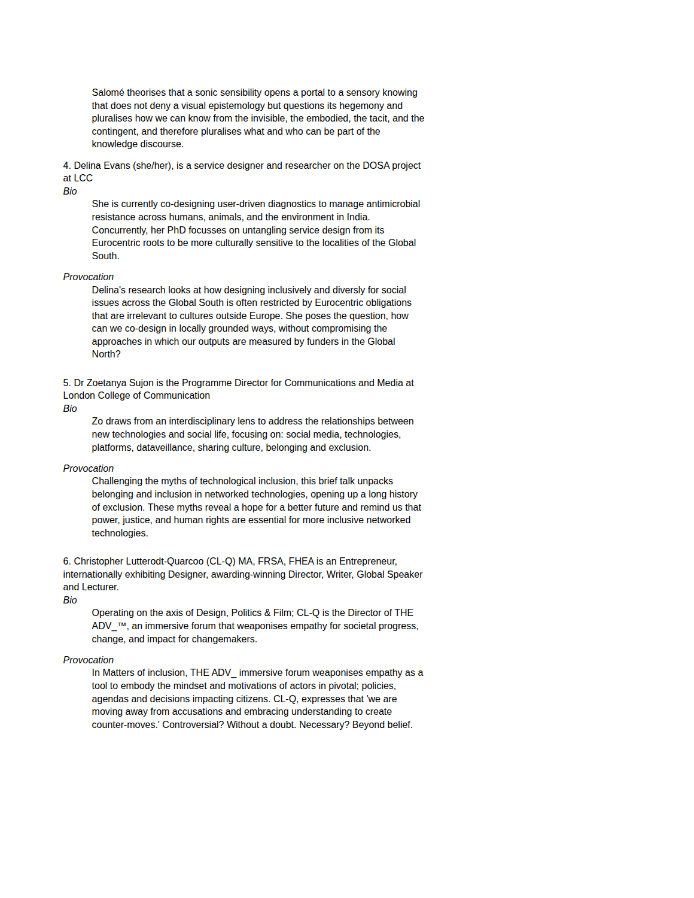Salomé theorises that a sonic sensibility opens a portal to a sensory knowing that does not deny a visual epistemology but questions its hegemony and pluralises how we can know from the invisible, the embodied, the tacit, and the contingent, and therefore pluralises what and who can be part of the knowledge discourse.
4. Delina Evans (she/her), is a service designer and researcher on the DOSA project at LCC
Bio
She is currently co-designing user-driven diagnostics to manage antimicrobial resistance across humans, animals, and the environment in India. Concurrently, her PhD focusses on untangling service design from its Eurocentric roots to be more culturally sensitive to the localities of the Global South.
Provocation
Delina's research looks at how designing inclusively and diversly for social issues across the Global South is often restricted by Eurocentric obligations that are irrelevant to cultures outside Europe. She poses the question, how can we co-design in locally grounded ways, without compromising the approaches in which our outputs are measured by funders in the Global North?
5. Dr Zoetanya Sujon is the Programme Director for Communications and Media at London College of Communication
Bio
Zo draws from an interdisciplinary lens to address the relationships between new technologies and social life, focusing on: social media, technologies, platforms, dataveillance, sharing culture, belonging and exclusion.
Provocation
Challenging the myths of technological inclusion, this brief talk unpacks belonging and inclusion in networked technologies, opening up a long history of exclusion. These myths reveal a hope for a better future and remind us that power, justice, and human rights are essential for more inclusive networked technologies.
6. Christopher Lutterodt-Quarcoo (CL-Q) MA, FRSA, FHEA is an Entrepreneur, internationally exhibiting Designer, awarding-winning Director, Writer, Global Speaker and Lecturer.
Bio
Operating on the axis of Design, Politics & Film; CL-Q is the Director of THE ADV_™, an immersive forum that weaponises empathy for societal progress, change, and impact for changemakers.
Provocation
In Matters of inclusion, THE ADV_ immersive forum weaponises empathy as a tool to embody the mindset and motivations of actors in pivotal; policies, agendas and decisions impacting citizens. CL-Q, expresses that 'we are moving away from accusations and embracing understanding to create counter-moves.' Controversial? Without a doubt. Necessary? Beyond belief.